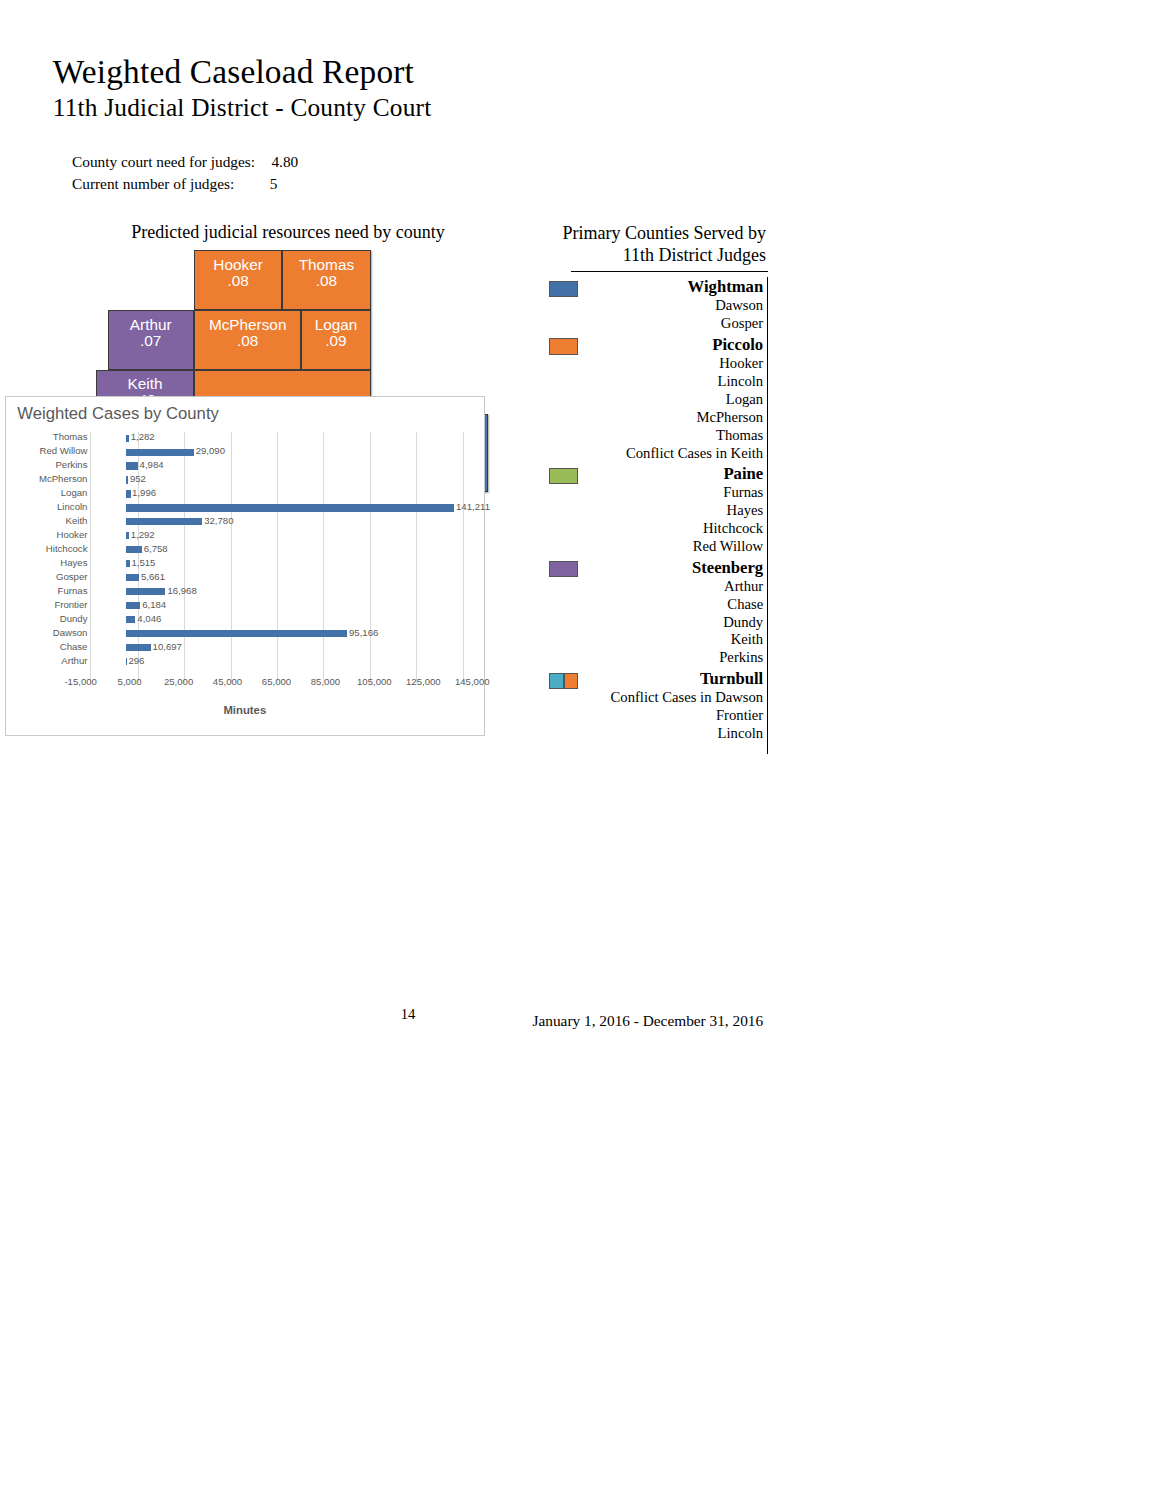Weighted Caseload Report
11th Judicial District - County Court
County court need for judges:4.80
Current number of judges:5
Predicted judicial resources need by county
Hooker.08
Thomas.08
Arthur.07
McPherson.08
Logan.09
Keith.40
Lincoln 1.51
Perkins.12
Dawson 1.04
Chase.18
Hayes.09
Frontier.13
Gosper.13
Dundy.11
Hitchcock.14
Red Willow.37
Furnas.24
Primary Counties Served by
11th District Judges
Wightman
Dawson
Gosper
Piccolo
Hooker
Lincoln
Logan
McPherson
Thomas
Conflict Cases in Keith
Paine
Furnas
Hayes
Hitchcock
Red Willow
Steenberg
Arthur
Chase
Dundy
Keith
Perkins
Turnbull
Conflict Cases in Dawson
Frontier
Lincoln
Weighted Cases by County
Thomas
1,282
Red Willow
29,090
Perkins
4,984
McPherson
952
Logan
1,996
Lincoln
141,211
Keith
32,780
Hooker
1,292
Hitchcock
6,758
Hayes
1,515
Gosper
5,661
Furnas
16,968
Frontier
6,184
Dundy
4,046
Dawson
95,166
Chase
10,697
Arthur
296
-15,000 5,000 25,000 45,000 65,000 85,000 105,000 125,000 145,000
Minutes
14
January 1, 2016 - December 31, 2016